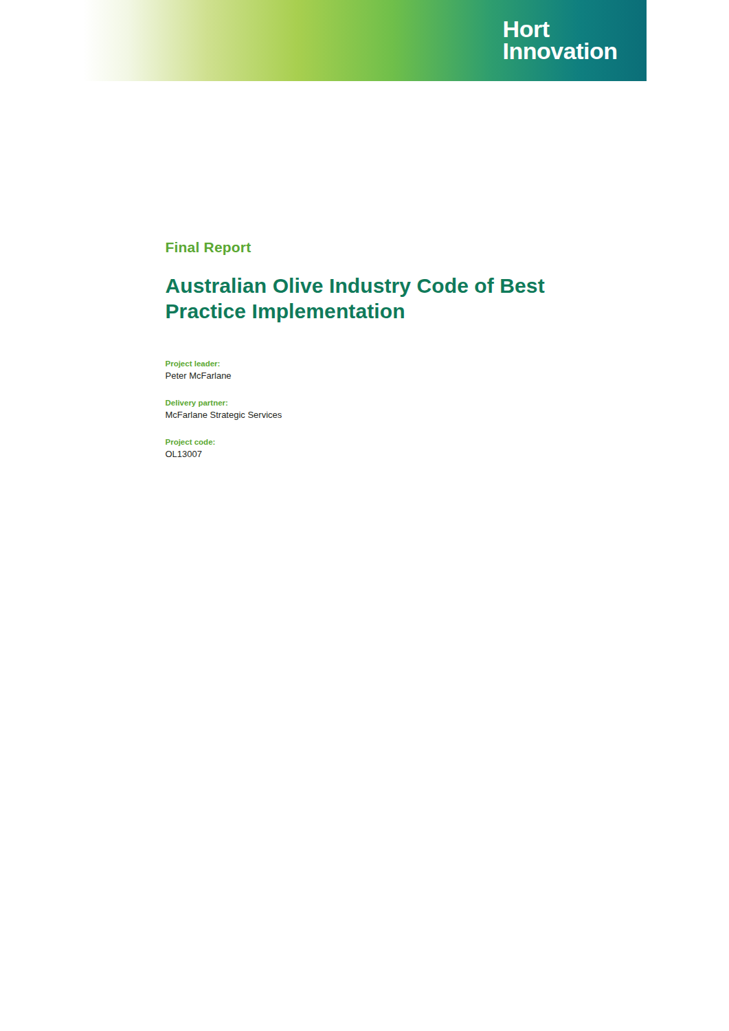Hort Innovation
Final Report
Australian Olive Industry Code of Best Practice Implementation
Project leader:
Peter McFarlane
Delivery partner:
McFarlane Strategic Services
Project code:
OL13007